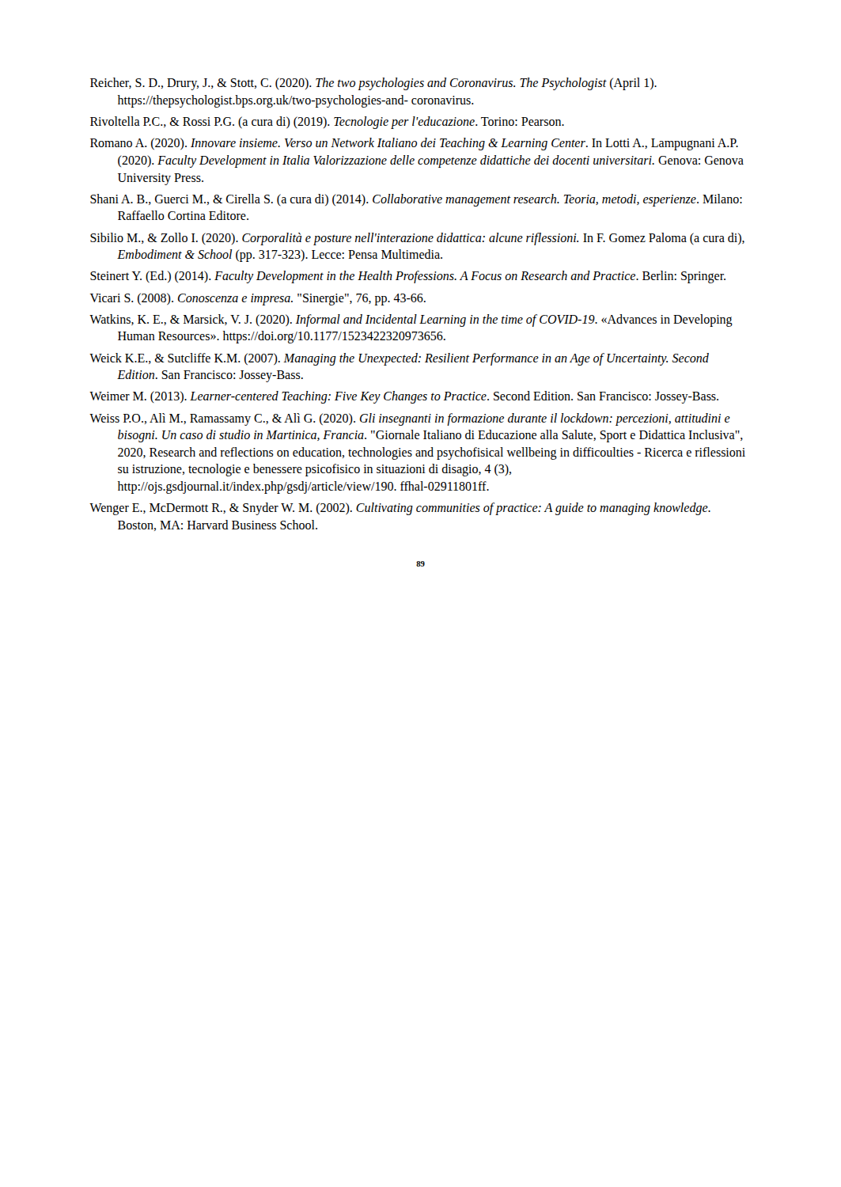Reicher, S. D., Drury, J., & Stott, C. (2020). The two psychologies and Coronavirus. The Psychologist (April 1). https://thepsychologist.bps.org.uk/two-psychologies-and- coronavirus.
Rivoltella P.C., & Rossi P.G. (a cura di) (2019). Tecnologie per l'educazione. Torino: Pearson.
Romano A. (2020). Innovare insieme. Verso un Network Italiano dei Teaching & Learning Center. In Lotti A., Lampugnani A.P. (2020). Faculty Development in Italia Valorizzazione delle competenze didattiche dei docenti universitari. Genova: Genova University Press.
Shani A. B., Guerci M., & Cirella S. (a cura di) (2014). Collaborative management research. Teoria, metodi, esperienze. Milano: Raffaello Cortina Editore.
Sibilio M., & Zollo I. (2020). Corporalità e posture nell'interazione didattica: alcune riflessioni. In F. Gomez Paloma (a cura di), Embodiment & School (pp. 317-323). Lecce: Pensa Multimedia.
Steinert Y. (Ed.) (2014). Faculty Development in the Health Professions. A Focus on Research and Practice. Berlin: Springer.
Vicari S. (2008). Conoscenza e impresa. "Sinergie", 76, pp. 43-66.
Watkins, K. E., & Marsick, V. J. (2020). Informal and Incidental Learning in the time of COVID-19. «Advances in Developing Human Resources». https://doi.org/10.1177/1523422320973656.
Weick K.E., & Sutcliffe K.M. (2007). Managing the Unexpected: Resilient Performance in an Age of Uncertainty. Second Edition. San Francisco: Jossey-Bass.
Weimer M. (2013). Learner-centered Teaching: Five Key Changes to Practice. Second Edition. San Francisco: Jossey-Bass.
Weiss P.O., Alì M., Ramassamy C., & Alì G. (2020). Gli insegnanti in formazione durante il lockdown: percezioni, attitudini e bisogni. Un caso di studio in Martinica, Francia. "Giornale Italiano di Educazione alla Salute, Sport e Didattica Inclusiva", 2020, Research and reflections on education, technologies and psychofisical wellbeing in difficoulties - Ricerca e riflessioni su istruzione, tecnologie e benessere psicofisico in situazioni di disagio, 4 (3), http://ojs.gsdjournal.it/index.php/gsdj/article/view/190. ffhal-02911801ff.
Wenger E., McDermott R., & Snyder W. M. (2002). Cultivating communities of practice: A guide to managing knowledge. Boston, MA: Harvard Business School.
89